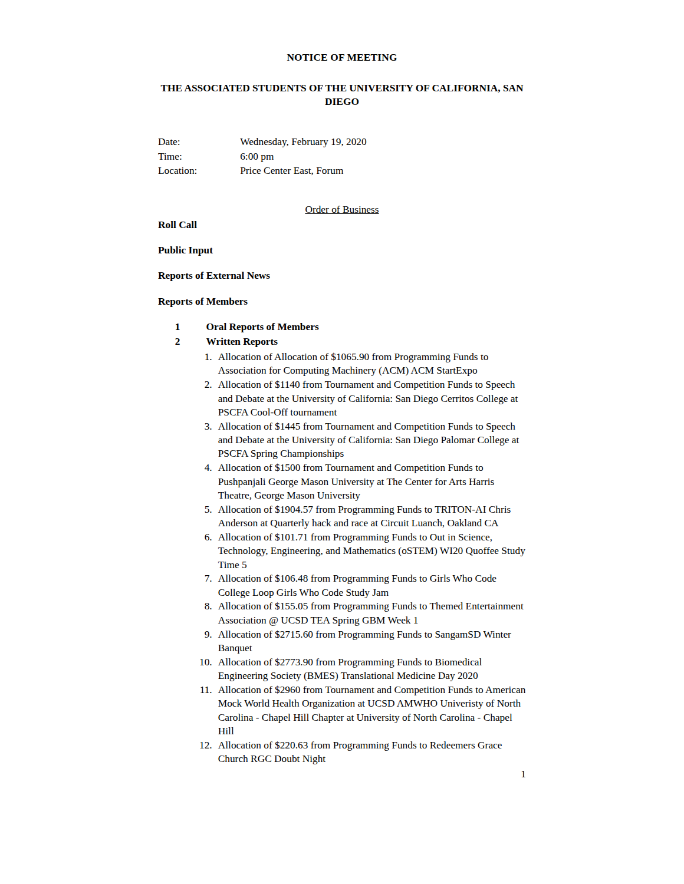NOTICE OF MEETING
THE ASSOCIATED STUDENTS OF THE UNIVERSITY OF CALIFORNIA, SAN DIEGO
| Date: | Wednesday, February 19, 2020 |
| Time: | 6:00 pm |
| Location: | Price Center East, Forum |
Order of Business
Roll Call
Public Input
Reports of External News
Reports of Members
1 Oral Reports of Members
2 Written Reports
Allocation of Allocation of $1065.90 from Programming Funds to Association for Computing Machinery (ACM) ACM StartExpo
Allocation of $1140 from Tournament and Competition Funds to Speech and Debate at the University of California: San Diego Cerritos College at PSCFA Cool-Off tournament
Allocation of $1445 from Tournament and Competition Funds to Speech and Debate at the University of California: San Diego Palomar College at PSCFA Spring Championships
Allocation of $1500 from Tournament and Competition Funds to Pushpanjali George Mason University at The Center for Arts Harris Theatre, George Mason University
Allocation of $1904.57 from Programming Funds to TRITON-AI Chris Anderson at Quarterly hack and race at Circuit Luanch, Oakland CA
Allocation of $101.71 from Programming Funds to Out in Science, Technology, Engineering, and Mathematics (oSTEM) WI20 Quoffee Study Time 5
Allocation of $106.48 from Programming Funds to Girls Who Code College Loop Girls Who Code Study Jam
Allocation of $155.05 from Programming Funds to Themed Entertainment Association @ UCSD TEA Spring GBM Week 1
Allocation of $2715.60 from Programming Funds to SangamSD Winter Banquet
Allocation of $2773.90 from Programming Funds to Biomedical Engineering Society (BMES) Translational Medicine Day 2020
Allocation of $2960 from Tournament and Competition Funds to American Mock World Health Organization at UCSD AMWHO Univeristy of North Carolina - Chapel Hill Chapter at University of North Carolina - Chapel Hill
Allocation of $220.63 from Programming Funds to Redeemers Grace Church RGC Doubt Night
1